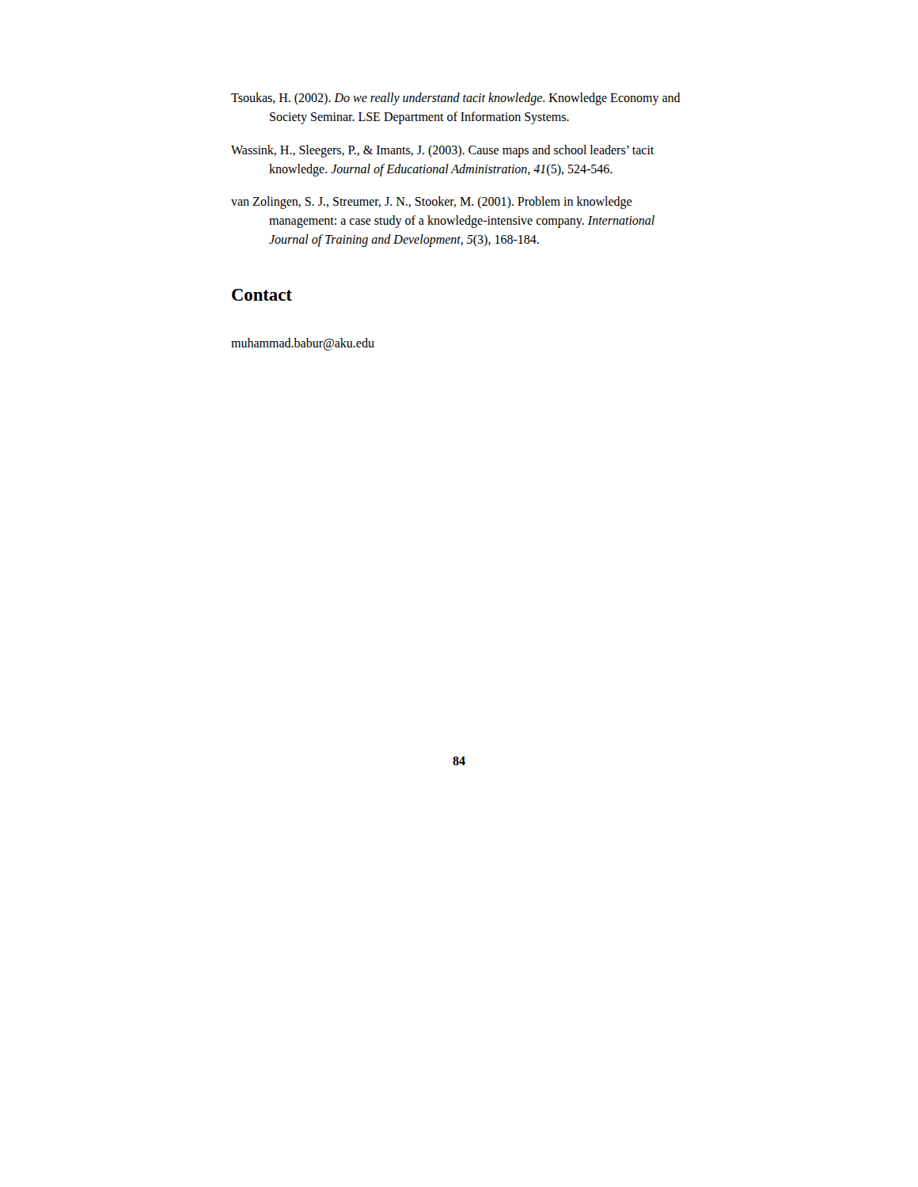Tsoukas, H. (2002). Do we really understand tacit knowledge. Knowledge Economy and Society Seminar. LSE Department of Information Systems.
Wassink, H., Sleegers, P., & Imants, J. (2003). Cause maps and school leaders’ tacit knowledge. Journal of Educational Administration, 41(5), 524-546.
van Zolingen, S. J., Streumer, J. N., Stooker, M. (2001). Problem in knowledge management: a case study of a knowledge-intensive company. International Journal of Training and Development, 5(3), 168-184.
Contact
muhammad.babur@aku.edu
84